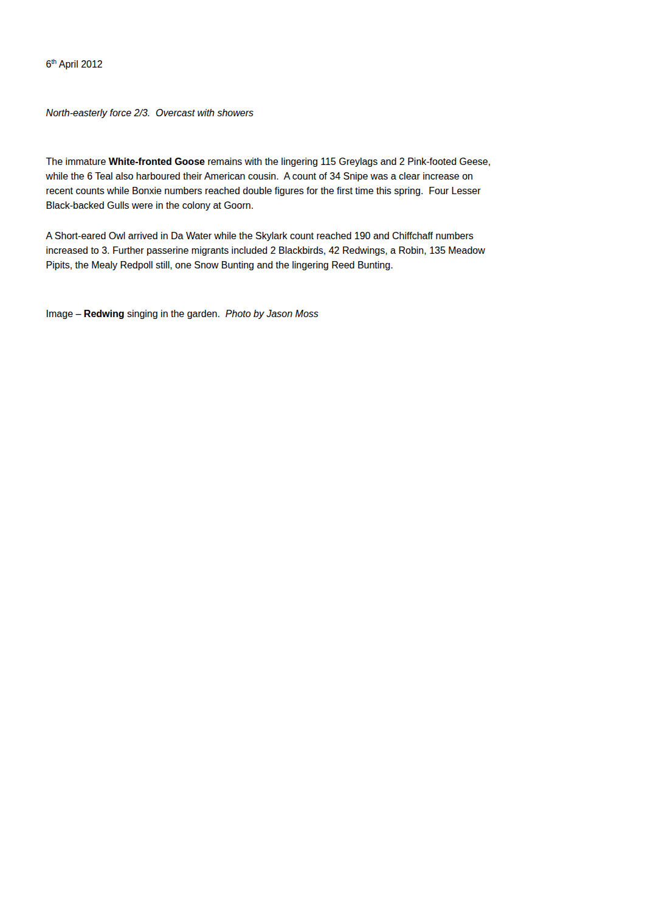6th April 2012
North-easterly force 2/3. Overcast with showers
The immature White-fronted Goose remains with the lingering 115 Greylags and 2 Pink-footed Geese, while the 6 Teal also harboured their American cousin. A count of 34 Snipe was a clear increase on recent counts while Bonxie numbers reached double figures for the first time this spring. Four Lesser Black-backed Gulls were in the colony at Goorn.
A Short-eared Owl arrived in Da Water while the Skylark count reached 190 and Chiffchaff numbers increased to 3. Further passerine migrants included 2 Blackbirds, 42 Redwings, a Robin, 135 Meadow Pipits, the Mealy Redpoll still, one Snow Bunting and the lingering Reed Bunting.
Image – Redwing singing in the garden. Photo by Jason Moss